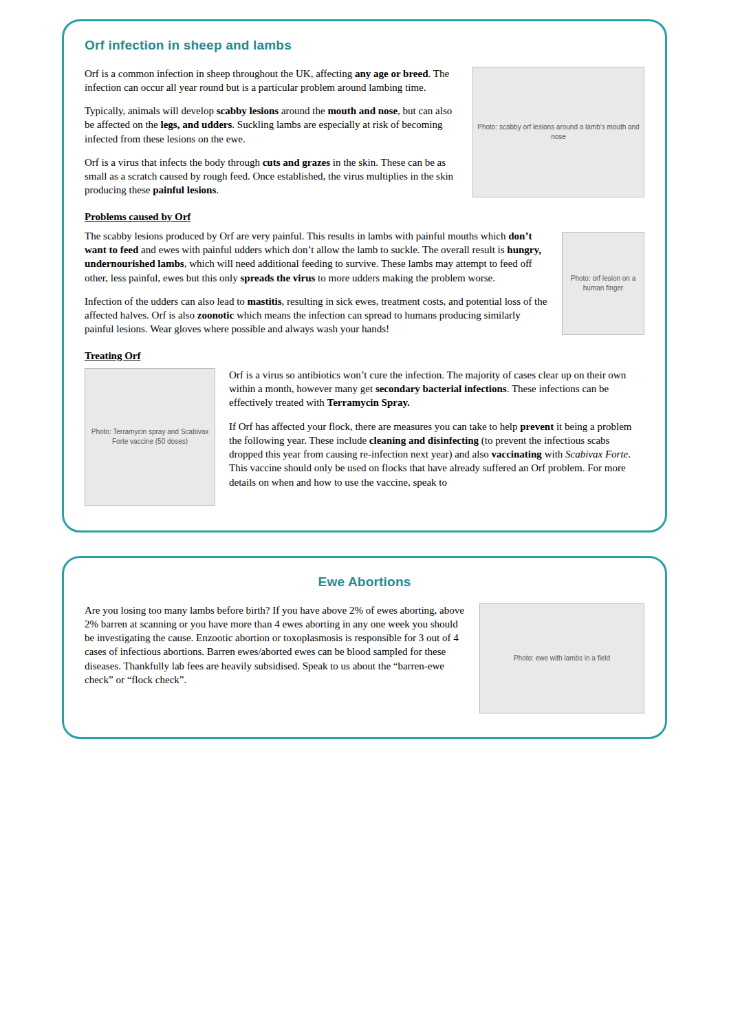Orf infection in sheep and lambs
Photo: scabby orf lesions around a lamb's mouth and nose
Orf is a common infection in sheep throughout the UK, affecting any age or breed. The infection can occur all year round but is a particular problem around lambing time.
Typically, animals will develop scabby lesions around the mouth and nose, but can also be affected on the legs, and udders. Suckling lambs are especially at risk of becoming infected from these lesions on the ewe.
Orf is a virus that infects the body through cuts and grazes in the skin. These can be as small as a scratch caused by rough feed. Once established, the virus multiplies in the skin producing these painful lesions.
Problems caused by Orf
Photo: orf lesion on a human finger
The scabby lesions produced by Orf are very painful. This results in lambs with painful mouths which don’t want to feed and ewes with painful udders which don’t allow the lamb to suckle. The overall result is hungry, undernourished lambs, which will need additional feeding to survive. These lambs may attempt to feed off other, less painful, ewes but this only spreads the virus to more udders making the problem worse.
Infection of the udders can also lead to mastitis, resulting in sick ewes, treatment costs, and potential loss of the affected halves. Orf is also zoonotic which means the infection can spread to humans producing similarly painful lesions. Wear gloves where possible and always wash your hands!
Treating Orf
Photo: Terramycin spray and Scabivax Forte vaccine (50 doses)
Orf is a virus so antibiotics won’t cure the infection. The majority of cases clear up on their own within a month, however many get secondary bacterial infections. These infections can be effectively treated with Terramycin Spray.
If Orf has affected your flock, there are measures you can take to help prevent it being a problem the following year. These include cleaning and disinfecting (to prevent the infectious scabs dropped this year from causing re-infection next year) and also vaccinating with Scabivax Forte. This vaccine should only be used on flocks that have already suffered an Orf problem. For more details on when and how to use the vaccine, speak to
Ewe Abortions
Photo: ewe with lambs in a field
Are you losing too many lambs before birth? If you have above 2% of ewes aborting, above 2% barren at scanning or you have more than 4 ewes aborting in any one week you should be investigating the cause. Enzootic abortion or toxoplasmosis is responsible for 3 out of 4 cases of infectious abortions. Barren ewes/aborted ewes can be blood sampled for these diseases. Thankfully lab fees are heavily subsidised. Speak to us about the “barren-ewe check” or “flock check”.